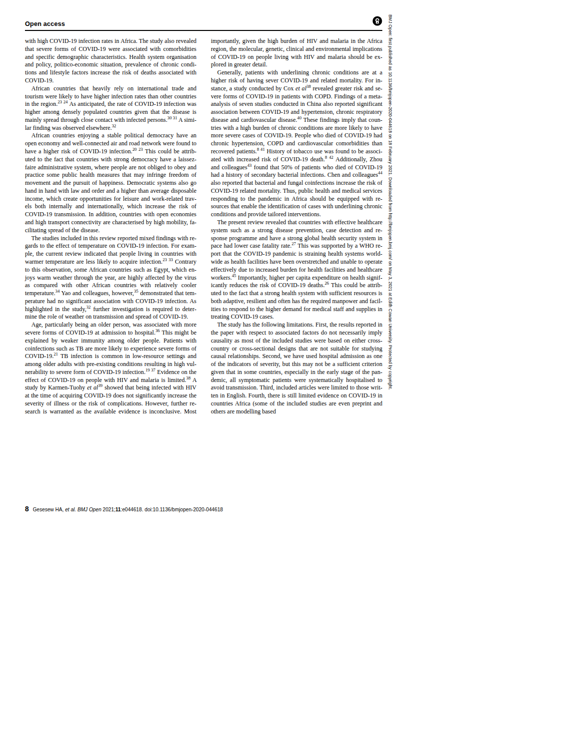BMJ Open: first published as 10.1136/bmjopen-2020-044618 on 18 February 2021. Downloaded from http://bmjopen.bmj.com/ on May 3, 2021 at Edith Cowan University. Protected by copyright.
Open access
with high COVID-19 infection rates in Africa. The study also revealed that severe forms of COVID-19 were associated with comorbidities and specific demographic characteristics. Health system organisation and policy, politico-economic situation, prevalence of chronic conditions and lifestyle factors increase the risk of deaths associated with COVID-19.
African countries that heavily rely on international trade and tourism were likely to have higher infection rates than other countries in the region.23 24 As anticipated, the rate of COVID-19 infection was higher among densely populated countries given that the disease is mainly spread through close contact with infected persons.30 31 A similar finding was observed elsewhere.32
African countries enjoying a stable political democracy have an open economy and well-connected air and road network were found to have a higher risk of COVID-19 infection.20 23 This could be attributed to the fact that countries with strong democracy have a laissez-faire administrative system, where people are not obliged to obey and practice some public health measures that may infringe freedom of movement and the pursuit of happiness. Democratic systems also go hand in hand with law and order and a higher than average disposable income, which create opportunities for leisure and work-related travels both internally and internationally, which increase the risk of COVID-19 transmission. In addition, countries with open economies and high transport connectivity are characterised by high mobility, facilitating spread of the disease.
The studies included in this review reported mixed findings with regards to the effect of temperature on COVID-19 infection. For example, the current review indicated that people living in countries with warmer temperature are less likely to acquire infection.23 33 Contrary to this observation, some African countries such as Egypt, which enjoys warm weather through the year, are highly affected by the virus as compared with other African countries with relatively cooler temperature.34 Yao and colleagues, however,35 demonstrated that temperature had no significant association with COVID-19 infection. As highlighted in the study,32 further investigation is required to determine the role of weather on transmission and spread of COVID-19.
Age, particularly being an older person, was associated with more severe forms of COVID-19 at admission to hospital.36 This might be explained by weaker immunity among older people. Patients with coinfections such as TB are more likely to experience severe forms of COVID-19.21 TB infection is common in low-resource settings and among older adults with pre-existing conditions resulting in high vulnerability to severe form of COVID-19 infection.19 37 Evidence on the effect of COVID-19 on people with HIV and malaria is limited.38 A study by Karmen-Tuohy et al39 showed that being infected with HIV at the time of acquiring COVID-19 does not significantly increase the severity of illness or the risk of complications. However, further research is warranted as the available evidence is inconclusive. Most importantly, given the high burden of HIV and malaria in the Africa region, the molecular, genetic, clinical and environmental implications of COVID-19 on people living with HIV and malaria should be explored in greater detail.
Generally, patients with underlining chronic conditions are at a higher risk of having sever COVID-19 and related mortality. For instance, a study conducted by Cox et al38 revealed greater risk and severe forms of COVID-19 in patients with COPD. Findings of a meta-analysis of seven studies conducted in China also reported significant association between COVID-19 and hypertension, chronic respiratory disease and cardiovascular disease.40 These findings imply that countries with a high burden of chronic conditions are more likely to have more severe cases of COVID-19. People who died of COVID-19 had chronic hypertension, COPD and cardiovascular comorbidities than recovered patients.8 41 History of tobacco use was found to be associated with increased risk of COVID-19 death.8 42 Additionally, Zhou and colleagues43 found that 50% of patients who died of COVID-19 had a history of secondary bacterial infections. Chen and colleagues44 also reported that bacterial and fungal coinfections increase the risk of COVID-19 related mortality. Thus, public health and medical services responding to the pandemic in Africa should be equipped with resources that enable the identification of cases with underlining chronic conditions and provide tailored interventions.
The present review revealed that countries with effective healthcare system such as a strong disease prevention, case detection and response programme and have a strong global health security system in pace had lower case fatality rate.27 This was supported by a WHO report that the COVID-19 pandemic is straining health systems worldwide as health facilities have been overstretched and unable to operate effectively due to increased burden for health facilities and healthcare workers.45 Importantly, higher per capita expenditure on health significantly reduces the risk of COVID-19 deaths.26 This could be attributed to the fact that a strong health system with sufficient resources is both adaptive, resilient and often has the required manpower and facilities to respond to the higher demand for medical staff and supplies in treating COVID-19 cases.
The study has the following limitations. First, the results reported in the paper with respect to associated factors do not necessarily imply causality as most of the included studies were based on either cross-country or cross-sectional designs that are not suitable for studying causal relationships. Second, we have used hospital admission as one of the indicators of severity, but this may not be a sufficient criterion given that in some countries, especially in the early stage of the pandemic, all symptomatic patients were systematically hospitalised to avoid transmission. Third, included articles were limited to those written in English. Fourth, there is still limited evidence on COVID-19 in countries Africa (some of the included studies are even preprint and others are modelling based
8
Gesesew HA, et al. BMJ Open 2021;11:e044618. doi:10.1136/bmjopen-2020-044618